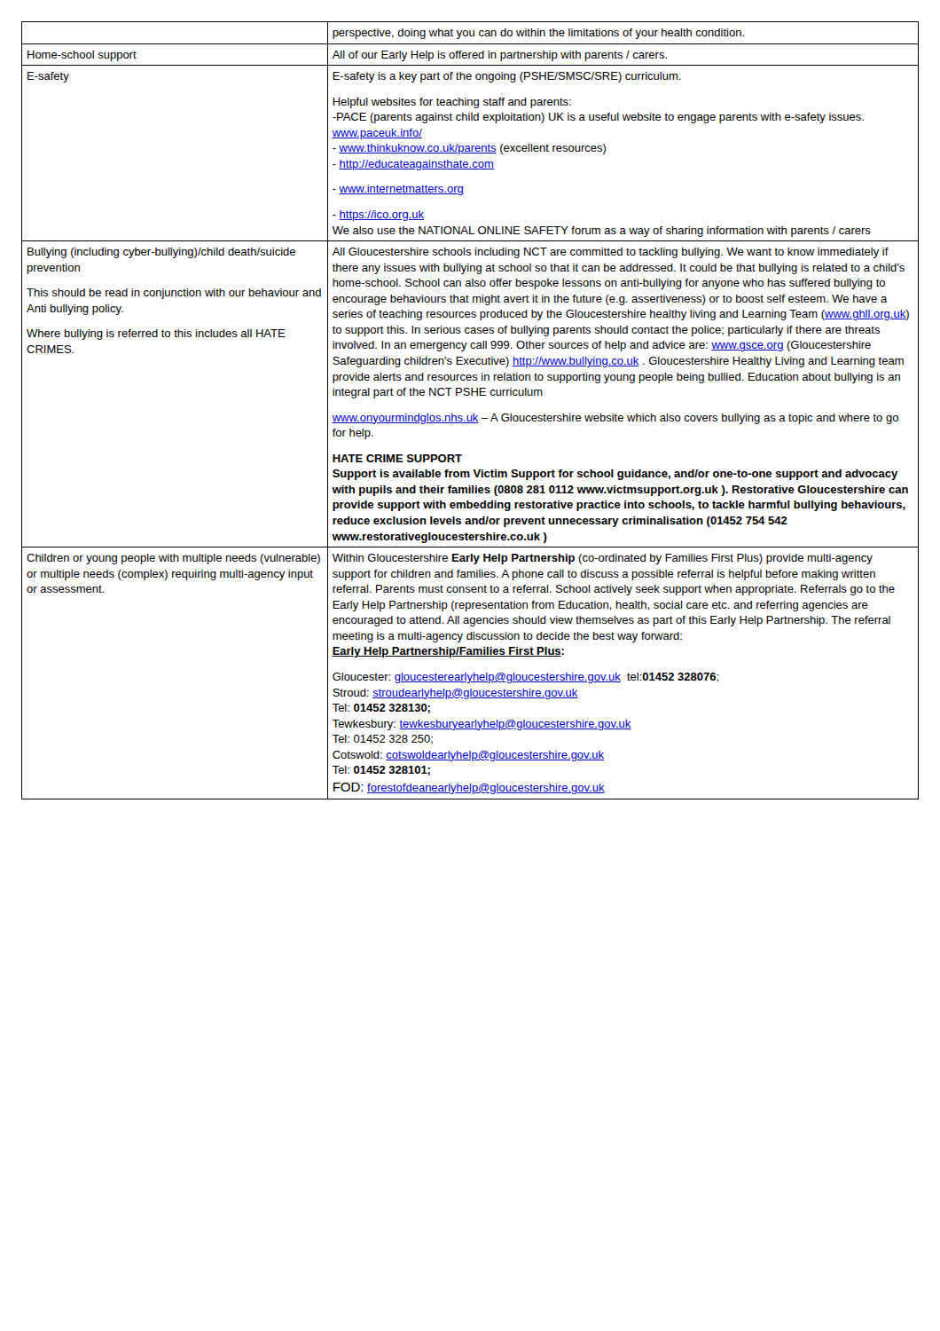| | perspective, doing what you can do within the limitations of your health condition. |
| Home-school support | All of our Early Help is offered in partnership with parents / carers. |
| E-safety | E-safety is a key part of the ongoing (PSHE/SMSC/SRE) curriculum. Helpful websites for teaching staff and parents: -PACE (parents against child exploitation) UK is a useful website to engage parents with e-safety issues. www.paceuk.info/ - www.thinkuknow.co.uk/parents (excellent resources) - http://educateagainsthate.com - www.internetmatters.org - https://ico.org.uk We also use the NATIONAL ONLINE SAFETY forum as a way of sharing information with parents / carers |
| Bullying (including cyber-bullying)/child death/suicide prevention This should be read in conjunction with our behaviour and Anti bullying policy. Where bullying is referred to this includes all HATE CRIMES. | All Gloucestershire schools including NCT are committed to tackling bullying. We want to know immediately if there any issues with bullying at school so that it can be addressed. It could be that bullying is related to a child's home-school. School can also offer bespoke lessons on anti-bullying for anyone who has suffered bullying to encourage behaviours that might avert it in the future (e.g. assertiveness) or to boost self esteem. We have a series of teaching resources produced by the Gloucestershire healthy living and Learning Team ( www.ghll.org.uk ) to support this. In serious cases of bullying parents should contact the police; particularly if there are threats involved. In an emergency call 999. Other sources of help and advice are: www.gsce.org (Gloucestershire Safeguarding children's Executive) http://www.bullying.co.uk . Gloucestershire Healthy Living and Learning team provide alerts and resources in relation to supporting young people being bullied. Education about bullying is an integral part of the NCT PSHE curriculum www.onyourmindglos.nhs.uk – A Gloucestershire website which also covers bullying as a topic and where to go for help. HATE CRIME SUPPORT Support is available from Victim Support for school guidance, and/or one-to-one support and advocacy with pupils and their families (0808 281 0112 www.victmsupport.org.uk ). Restorative Gloucestershire can provide support with embedding restorative practice into schools, to tackle harmful bullying behaviours, reduce exclusion levels and/or prevent unnecessary criminalisation (01452 754 542 www.restorativegloucestershire.co.uk ) |
| Children or young people with multiple needs (vulnerable) or multiple needs (complex) requiring multi-agency input or assessment. | Within Gloucestershire Early Help Partnership (co-ordinated by Families First Plus) provide multi-agency support for children and families. A phone call to discuss a possible referral is helpful before making written referral. Parents must consent to a referral. School actively seek support when appropriate. Referrals go to the Early Help Partnership (representation from Education, health, social care etc. and referring agencies are encouraged to attend. All agencies should view themselves as part of this Early Help Partnership. The referral meeting is a multi-agency discussion to decide the best way forward: Early Help Partnership/Families First Plus : Gloucester: gloucesterearlyhelp@gloucestershire.gov.uk tel: 01452 328076 ; Stroud: stroudearlyhelp@gloucestershire.gov.uk Tel: 01452 328130; Tewkesbury: tewkesburyearlyhelp@gloucestershire.gov.uk Tel: 01452 328 250; Cotswold: cotswoldearlyhelp@gloucestershire.gov.uk Tel: 01452 328101; FOD: forestofdeanearlyhelp@gloucestershire.gov.uk |